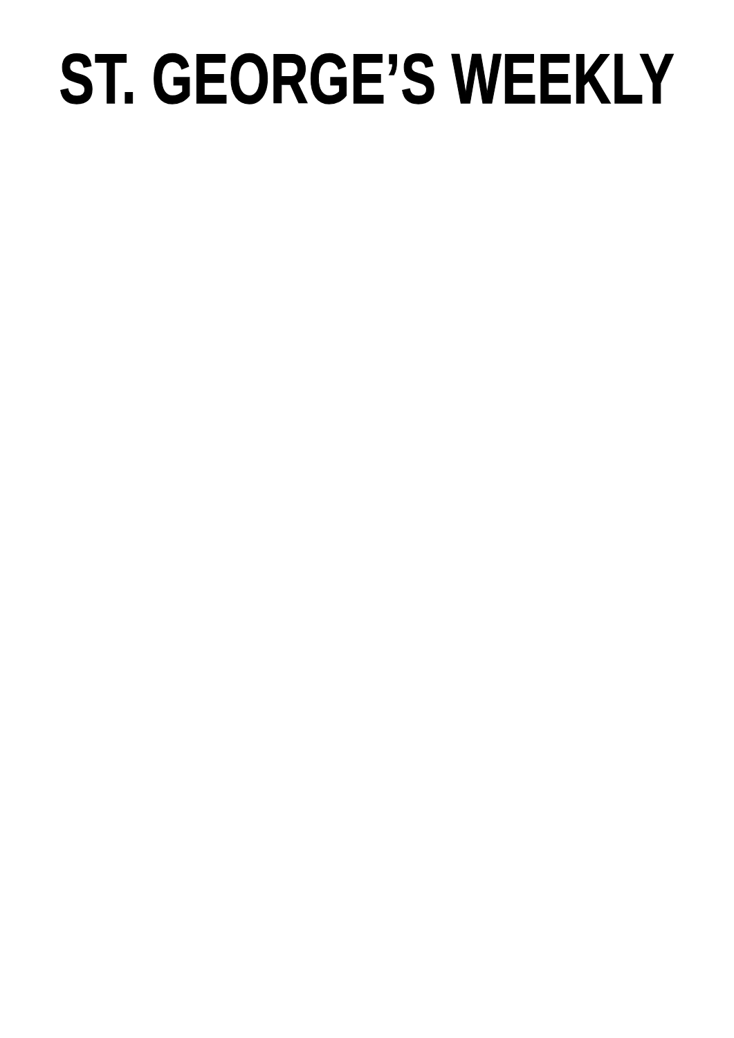St. George’s Weekly